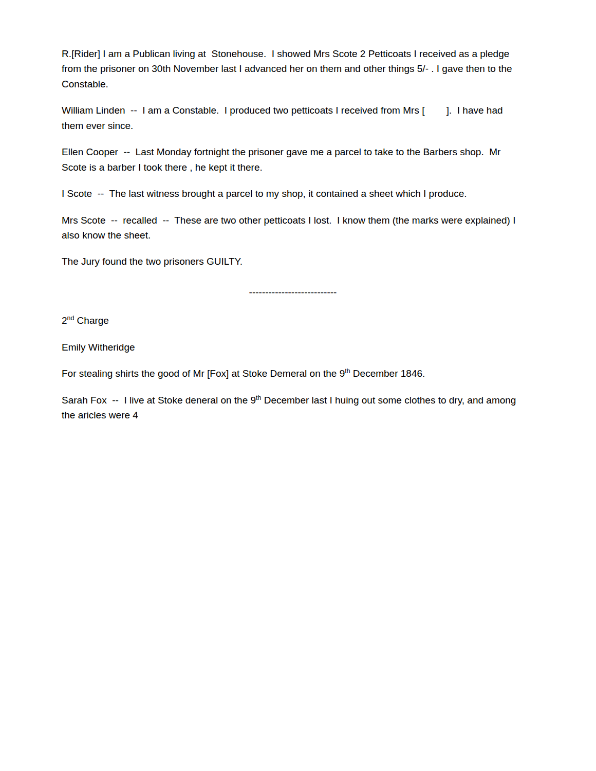R.[Rider] I am a Publican living at Stonehouse. I showed Mrs Scote 2 Petticoats I received as a pledge from the prisoner on 30th November last I advanced her on them and other things 5/- . I gave then to the Constable.
William Linden -- I am a Constable. I produced two petticoats I received from Mrs [ ]. I have had them ever since.
Ellen Cooper -- Last Monday fortnight the prisoner gave me a parcel to take to the Barbers shop. Mr Scote is a barber I took there , he kept it there.
I Scote -- The last witness brought a parcel to my shop, it contained a sheet which I produce.
Mrs Scote -- recalled -- These are two other petticoats I lost. I know them (the marks were explained) I also know the sheet.
The Jury found the two prisoners GUILTY.
---------------------------
2nd Charge
Emily Witheridge
For stealing shirts the good of Mr [Fox] at Stoke Demeral on the 9th December 1846.
Sarah Fox -- I live at Stoke deneral on the 9th December last I huing out some clothes to dry, and among the aricles were 4